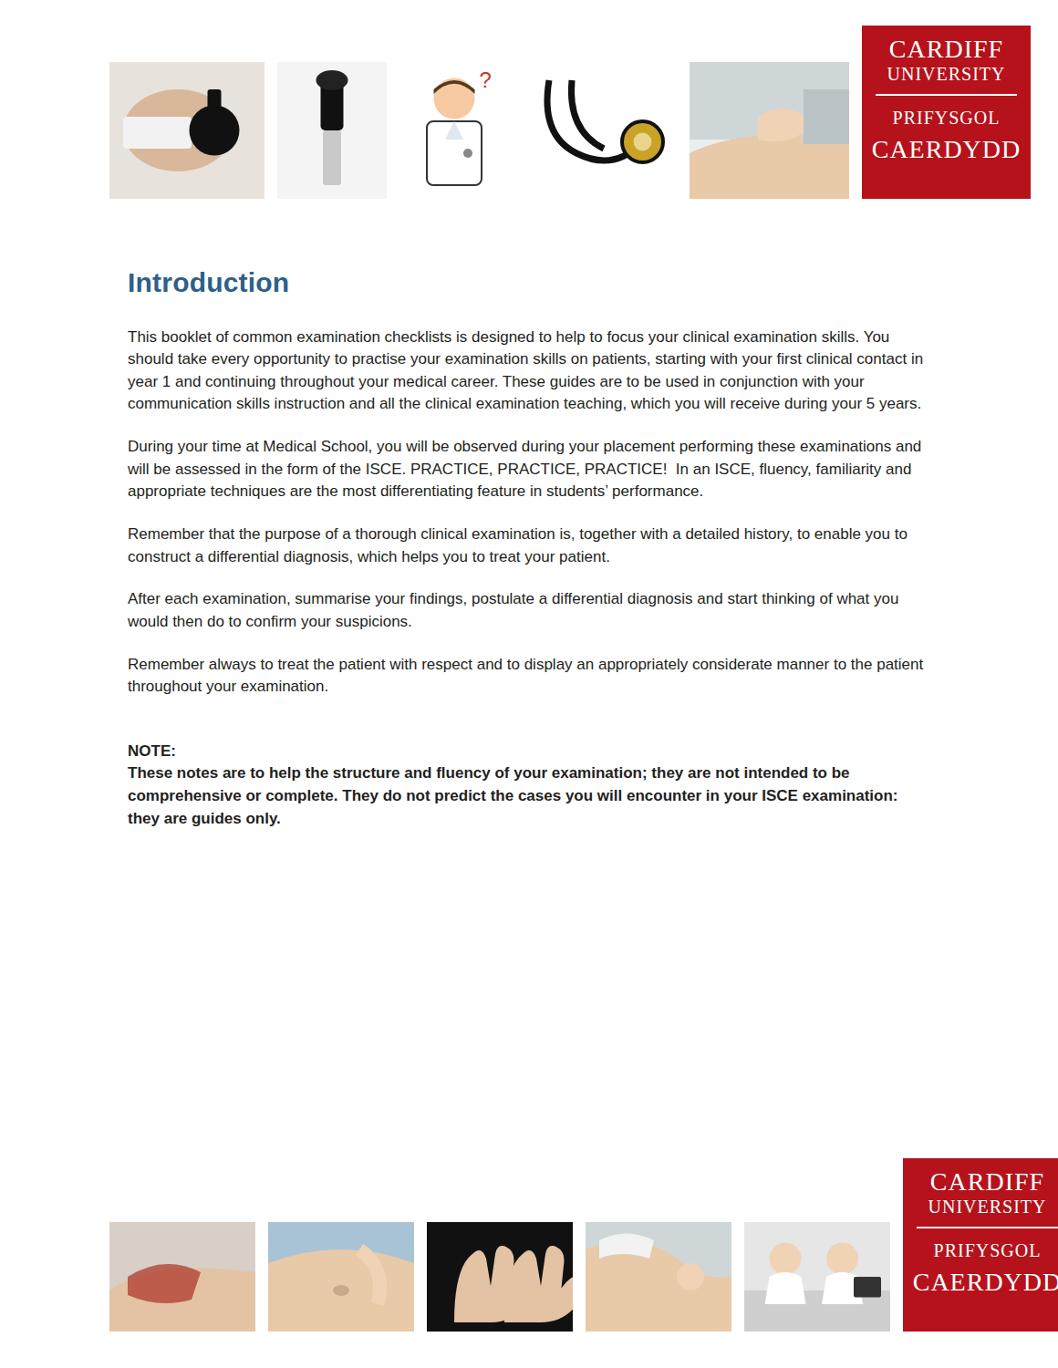Introduction
This booklet of common examination checklists is designed to help to focus your clinical examination skills. You should take every opportunity to practise your examination skills on patients, starting with your first clinical contact in year 1 and continuing throughout your medical career. These guides are to be used in conjunction with your communication skills instruction and all the clinical examination teaching, which you will receive during your 5 years.
During your time at Medical School, you will be observed during your placement performing these examinations and will be assessed in the form of the ISCE. PRACTICE, PRACTICE, PRACTICE! In an ISCE, fluency, familiarity and appropriate techniques are the most differentiating feature in students’ performance.
Remember that the purpose of a thorough clinical examination is, together with a detailed history, to enable you to construct a differential diagnosis, which helps you to treat your patient.
After each examination, summarise your findings, postulate a differential diagnosis and start thinking of what you would then do to confirm your suspicions.
Remember always to treat the patient with respect and to display an appropriately considerate manner to the patient throughout your examination.
NOTE: These notes are to help the structure and fluency of your examination; they are not intended to be comprehensive or complete. They do not predict the cases you will encounter in your ISCE examination: they are guides only.